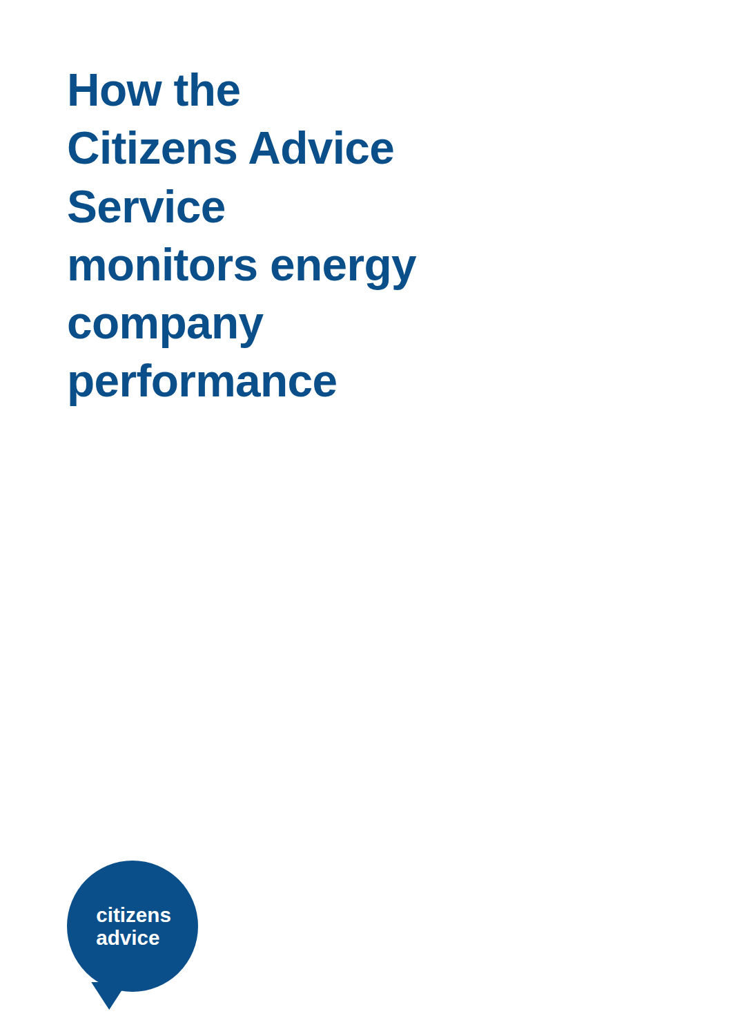How the Citizens Advice Service monitors energy company performance
citizens
advice